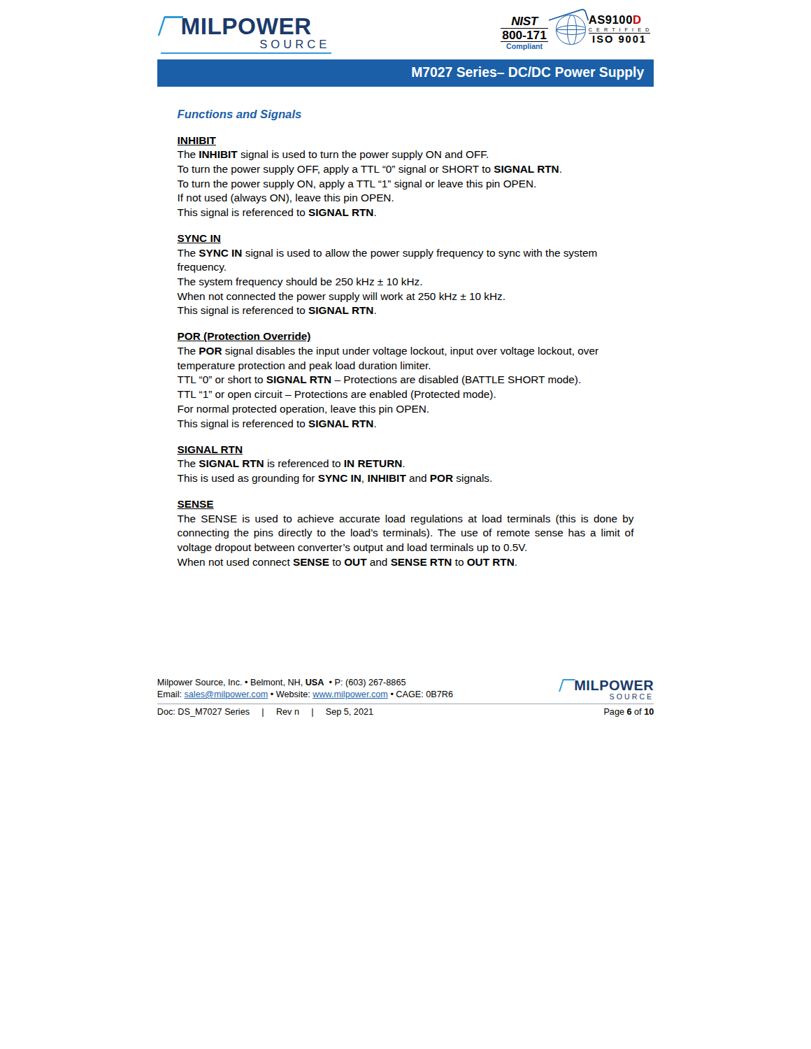MILPOWER
SOURCE
NIST
800-171
Compliant
AS9100D
C E R T I F I E D
ISO 9001
M7027 Series– DC/DC Power Supply
Functions and Signals
INHIBIT
The INHIBIT signal is used to turn the power supply ON and OFF.
To turn the power supply OFF, apply a TTL “0” signal or SHORT to SIGNAL RTN.
To turn the power supply ON, apply a TTL “1” signal or leave this pin OPEN.
If not used (always ON), leave this pin OPEN.
This signal is referenced to SIGNAL RTN.
SYNC IN
The SYNC IN signal is used to allow the power supply frequency to sync with the system frequency.
The system frequency should be 250 kHz ± 10 kHz.
When not connected the power supply will work at 250 kHz ± 10 kHz.
This signal is referenced to SIGNAL RTN.
POR (Protection Override)
The POR signal disables the input under voltage lockout, input over voltage lockout, over temperature protection and peak load duration limiter.
TTL “0” or short to SIGNAL RTN – Protections are disabled (BATTLE SHORT mode).
TTL “1” or open circuit – Protections are enabled (Protected mode).
For normal protected operation, leave this pin OPEN.
This signal is referenced to SIGNAL RTN.
SIGNAL RTN
The SIGNAL RTN is referenced to IN RETURN.
This is used as grounding for SYNC IN, INHIBIT and POR signals.
SENSE
The SENSE is used to achieve accurate load regulations at load terminals (this is done by connecting the pins directly to the load’s terminals). The use of remote sense has a limit of voltage dropout between converter’s output and load terminals up to 0.5V.
When not used connect SENSE to OUT and SENSE RTN to OUT RTN.
Milpower Source, Inc. • Belmont, NH, USA • P: (603) 267-8865
Email: sales@milpower.com • Website: www.milpower.com • CAGE: 0B7R6
MILPOWER
SOURCE
Doc: DS_M7027 Series|Rev n|Sep 5, 2021
Page 6 of 10